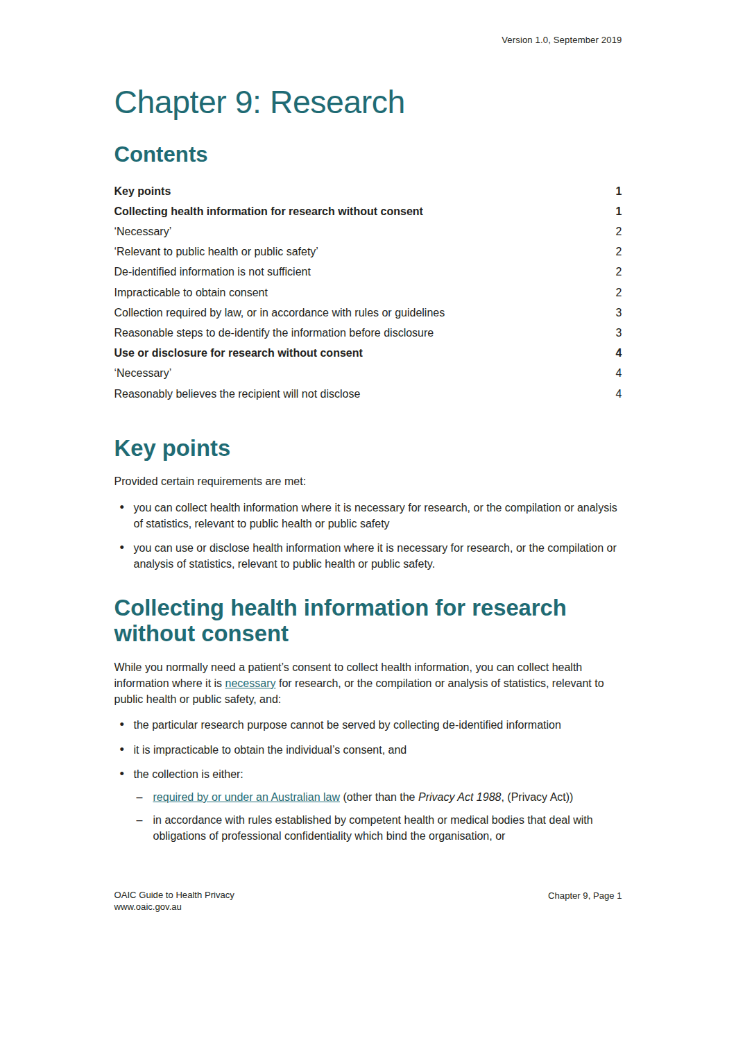Version 1.0, September 2019
Chapter 9: Research
Contents
Key points 1
Collecting health information for research without consent 1
‘Necessary’ 2
‘Relevant to public health or public safety’ 2
De-identified information is not sufficient 2
Impracticable to obtain consent 2
Collection required by law, or in accordance with rules or guidelines 3
Reasonable steps to de-identify the information before disclosure 3
Use or disclosure for research without consent 4
‘Necessary’ 4
Reasonably believes the recipient will not disclose 4
Key points
Provided certain requirements are met:
you can collect health information where it is necessary for research, or the compilation or analysis of statistics, relevant to public health or public safety
you can use or disclose health information where it is necessary for research, or the compilation or analysis of statistics, relevant to public health or public safety.
Collecting health information for research without consent
While you normally need a patient’s consent to collect health information, you can collect health information where it is necessary for research, or the compilation or analysis of statistics, relevant to public health or public safety, and:
the particular research purpose cannot be served by collecting de-identified information
it is impracticable to obtain the individual’s consent, and
the collection is either:
required by or under an Australian law (other than the Privacy Act 1988, (Privacy Act))
in accordance with rules established by competent health or medical bodies that deal with obligations of professional confidentiality which bind the organisation, or
OAIC Guide to Health Privacy
www.oaic.gov.au
Chapter 9, Page 1